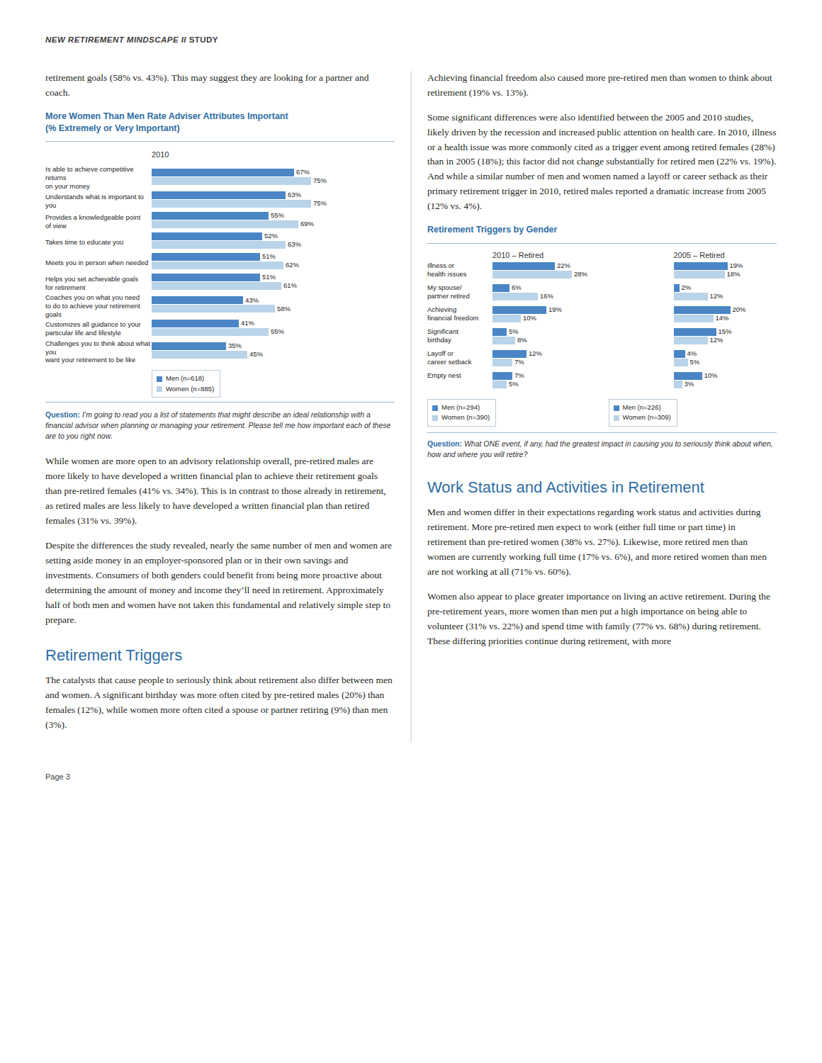NEW RETIREMENT MINDSCAPE II STUDY
retirement goals (58% vs. 43%). This may suggest they are looking for a partner and coach.
More Women Than Men Rate Adviser Attributes Important
(% Extremely or Very Important)
2010
| Is able to achieve competitive returns on your money | 67% 75% |
| Understands what is important to you | 63% 75% |
| Provides a knowledgeable point of view | 55% 69% |
| Takes time to educate you | 52% 63% |
| Meets you in person when needed | 51% 62% |
| Helps you set achievable goals for retirement | 51% 61% |
| Coaches you on what you need to do to achieve your retirement goals | 43% 58% |
| Customizes all guidance to your particular life and lifestyle | 41% 55% |
| Challenges you to think about what you want your retirement to be like | 35% 45% |
Men (n=618)
Women (n=885)
Question: I’m going to read you a list of statements that might describe an ideal relationship with a financial advisor when planning or managing your retirement. Please tell me how important each of these are to you right now.
While women are more open to an advisory relationship overall, pre-retired males are more likely to have developed a written financial plan to achieve their retirement goals than pre-retired females (41% vs. 34%). This is in contrast to those already in retirement, as retired males are less likely to have developed a written financial plan than retired females (31% vs. 39%).
Despite the differences the study revealed, nearly the same number of men and women are setting aside money in an employer-sponsored plan or in their own savings and investments. Consumers of both genders could benefit from being more proactive about determining the amount of money and income they’ll need in retirement. Approximately half of both men and women have not taken this fundamental and relatively simple step to prepare.
Retirement Triggers
The catalysts that cause people to seriously think about retirement also differ between men and women. A significant birthday was more often cited by pre-retired males (20%) than females (12%), while women more often cited a spouse or partner retiring (9%) than men (3%).
Achieving financial freedom also caused more pre-retired men than women to think about retirement (19% vs. 13%).
Some significant differences were also identified between the 2005 and 2010 studies, likely driven by the recession and increased public attention on health care. In 2010, illness or a health issue was more commonly cited as a trigger event among retired females (28%) than in 2005 (18%); this factor did not change substantially for retired men (22% vs. 19%). And while a similar number of men and women named a layoff or career setback as their primary retirement trigger in 2010, retired males reported a dramatic increase from 2005 (12% vs. 4%).
Retirement Triggers by Gender
2010 – Retired
2005 – Retired
Illness or
health issues
22%
28%
My spouse/
partner retired
6%
16%
Achieving
financial freedom
19%
10%
Significant
birthday
5%
8%
Layoff or
career setback
12%
7%
Empty nest
7%
5%
Men (n=294)
Women (n=390)
19%
18%
2%
12%
20%
14%
15%
12%
4%
5%
10%
3%
Men (n=226)
Women (n=309)
Question: What ONE event, if any, had the greatest impact in causing you to seriously think about when, how and where you will retire?
Work Status and Activities in Retirement
Men and women differ in their expectations regarding work status and activities during retirement. More pre-retired men expect to work (either full time or part time) in retirement than pre-retired women (38% vs. 27%). Likewise, more retired men than women are currently working full time (17% vs. 6%), and more retired women than men are not working at all (71% vs. 60%).
Women also appear to place greater importance on living an active retirement. During the pre-retirement years, more women than men put a high importance on being able to volunteer (31% vs. 22%) and spend time with family (77% vs. 68%) during retirement. These differing priorities continue during retirement, with more
Page 3